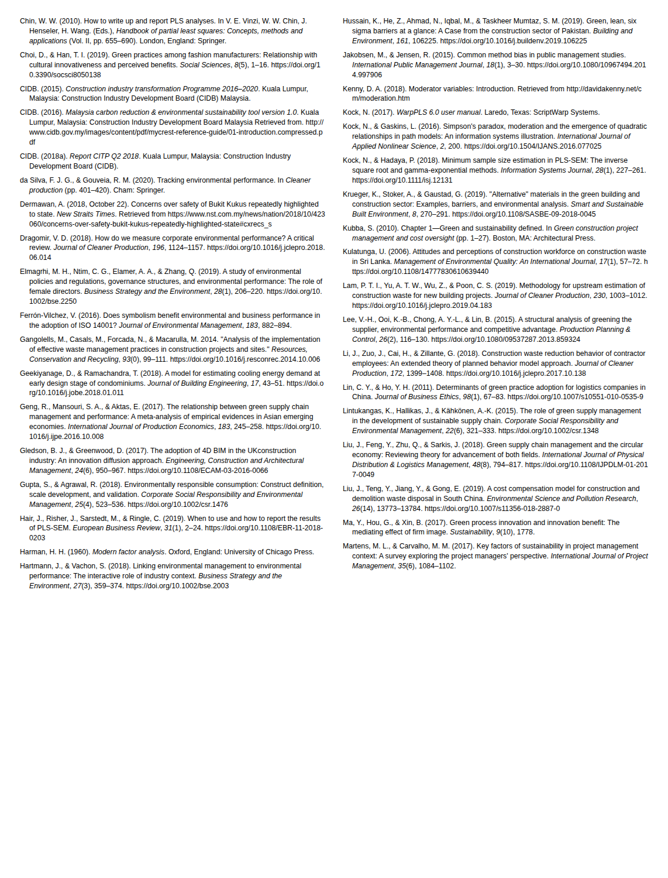Chin, W. W. (2010). How to write up and report PLS analyses. In V. E. Vinzi, W. W. Chin, J. Henseler, H. Wang. (Eds.), Handbook of partial least squares: Concepts, methods and applications (Vol. II, pp. 655–690). London, England: Springer.
Choi, D., & Han, T. I. (2019). Green practices among fashion manufacturers: Relationship with cultural innovativeness and perceived benefits. Social Sciences, 8(5), 1–16. https://doi.org/10.3390/socsci8050138
CIDB. (2015). Construction industry transformation Programme 2016–2020. Kuala Lumpur, Malaysia: Construction Industry Development Board (CIDB) Malaysia.
CIDB. (2016). Malaysia carbon reduction & environmental sustainability tool version 1.0. Kuala Lumpur, Malaysia: Construction Industry Development Board Malaysia Retrieved from. http://www.cidb.gov.my/images/content/pdf/mycrest-reference-guide/01-introduction.compressed.pdf
CIDB. (2018a). Report CITP Q2 2018. Kuala Lumpur, Malaysia: Construction Industry Development Board (CIDB).
da Silva, F. J. G., & Gouveia, R. M. (2020). Tracking environmental performance. In Cleaner production (pp. 401–420). Cham: Springer.
Dermawan, A. (2018, October 22). Concerns over safety of Bukit Kukus repeatedly highlighted to state. New Straits Times. Retrieved from https://www.nst.com.my/news/nation/2018/10/423060/concerns-over-safety-bukit-kukus-repeatedly-highlighted-state#cxrecs_s
Dragomir, V. D. (2018). How do we measure corporate environmental performance? A critical review. Journal of Cleaner Production, 196, 1124–1157. https://doi.org/10.1016/j.jclepro.2018.06.014
Elmagrhi, M. H., Ntim, C. G., Elamer, A. A., & Zhang, Q. (2019). A study of environmental policies and regulations, governance structures, and environmental performance: The role of female directors. Business Strategy and the Environment, 28(1), 206–220. https://doi.org/10.1002/bse.2250
Ferrón-Vilchez, V. (2016). Does symbolism benefit environmental and business performance in the adoption of ISO 14001? Journal of Environmental Management, 183, 882–894.
Gangolells, M., Casals, M., Forcada, N., & Macarulla, M. 2014. "Analysis of the implementation of effective waste management practices in construction projects and sites." Resources, Conservation and Recycling, 93(0), 99–111. https://doi.org/10.1016/j.resconrec.2014.10.006
Geekiyanage, D., & Ramachandra, T. (2018). A model for estimating cooling energy demand at early design stage of condominiums. Journal of Building Engineering, 17, 43–51. https://doi.org/10.1016/j.jobe.2018.01.011
Geng, R., Mansouri, S. A., & Aktas, E. (2017). The relationship between green supply chain management and performance: A meta-analysis of empirical evidences in Asian emerging economies. International Journal of Production Economics, 183, 245–258. https://doi.org/10.1016/j.ijpe.2016.10.008
Gledson, B. J., & Greenwood, D. (2017). The adoption of 4D BIM in the UKconstruction industry: An innovation diffusion approach. Engineering, Construction and Architectural Management, 24(6), 950–967. https://doi.org/10.1108/ECAM-03-2016-0066
Gupta, S., & Agrawal, R. (2018). Environmentally responsible consumption: Construct definition, scale development, and validation. Corporate Social Responsibility and Environmental Management, 25(4), 523–536. https://doi.org/10.1002/csr.1476
Hair, J., Risher, J., Sarstedt, M., & Ringle, C. (2019). When to use and how to report the results of PLS-SEM. European Business Review, 31(1), 2–24. https://doi.org/10.1108/EBR-11-2018-0203
Harman, H. H. (1960). Modern factor analysis. Oxford, England: University of Chicago Press.
Hartmann, J., & Vachon, S. (2018). Linking environmental management to environmental performance: The interactive role of industry context. Business Strategy and the Environment, 27(3), 359–374. https://doi.org/10.1002/bse.2003
Hussain, K., He, Z., Ahmad, N., Iqbal, M., & Taskheer Mumtaz, S. M. (2019). Green, lean, six sigma barriers at a glance: A Case from the construction sector of Pakistan. Building and Environment, 161, 106225. https://doi.org/10.1016/j.buildenv.2019.106225
Jakobsen, M., & Jensen, R. (2015). Common method bias in public management studies. International Public Management Journal, 18(1), 3–30. https://doi.org/10.1080/10967494.2014.997906
Kenny, D. A. (2018). Moderator variables: Introduction. Retrieved from http://davidakenny.net/cm/moderation.htm
Kock, N. (2017). WarpPLS 6.0 user manual. Laredo, Texas: ScriptWarp Systems.
Kock, N., & Gaskins, L. (2016). Simpson's paradox, moderation and the emergence of quadratic relationships in path models: An information systems illustration. International Journal of Applied Nonlinear Science, 2, 200. https://doi.org/10.1504/IJANS.2016.077025
Kock, N., & Hadaya, P. (2018). Minimum sample size estimation in PLS-SEM: The inverse square root and gamma-exponential methods. Information Systems Journal, 28(1), 227–261. https://doi.org/10.1111/isj.12131
Krueger, K., Stoker, A., & Gaustad, G. (2019). "Alternative" materials in the green building and construction sector: Examples, barriers, and environmental analysis. Smart and Sustainable Built Environment, 8, 270–291. https://doi.org/10.1108/SASBE-09-2018-0045
Kubba, S. (2010). Chapter 1—Green and sustainability defined. In Green construction project management and cost oversight (pp. 1–27). Boston, MA: Architectural Press.
Kulatunga, U. (2006). Attitudes and perceptions of construction workforce on construction waste in Sri Lanka. Management of Environmental Quality: An International Journal, 17(1), 57–72. https://doi.org/10.1108/14777830610639440
Lam, P. T. I., Yu, A. T. W., Wu, Z., & Poon, C. S. (2019). Methodology for upstream estimation of construction waste for new building projects. Journal of Cleaner Production, 230, 1003–1012. https://doi.org/10.1016/j.jclepro.2019.04.183
Lee, V.-H., Ooi, K.-B., Chong, A. Y.-L., & Lin, B. (2015). A structural analysis of greening the supplier, environmental performance and competitive advantage. Production Planning & Control, 26(2), 116–130. https://doi.org/10.1080/09537287.2013.859324
Li, J., Zuo, J., Cai, H., & Zillante, G. (2018). Construction waste reduction behavior of contractor employees: An extended theory of planned behavior model approach. Journal of Cleaner Production, 172, 1399–1408. https://doi.org/10.1016/j.jclepro.2017.10.138
Lin, C. Y., & Ho, Y. H. (2011). Determinants of green practice adoption for logistics companies in China. Journal of Business Ethics, 98(1), 67–83. https://doi.org/10.1007/s10551-010-0535-9
Lintukangas, K., Hallikas, J., & Kähkönen, A.-K. (2015). The role of green supply management in the development of sustainable supply chain. Corporate Social Responsibility and Environmental Management, 22(6), 321–333. https://doi.org/10.1002/csr.1348
Liu, J., Feng, Y., Zhu, Q., & Sarkis, J. (2018). Green supply chain management and the circular economy: Reviewing theory for advancement of both fields. International Journal of Physical Distribution & Logistics Management, 48(8), 794–817. https://doi.org/10.1108/IJPDLM-01-2017-0049
Liu, J., Teng, Y., Jiang, Y., & Gong, E. (2019). A cost compensation model for construction and demolition waste disposal in South China. Environmental Science and Pollution Research, 26(14), 13773–13784. https://doi.org/10.1007/s11356-018-2887-0
Ma, Y., Hou, G., & Xin, B. (2017). Green process innovation and innovation benefit: The mediating effect of firm image. Sustainability, 9(10), 1778.
Martens, M. L., & Carvalho, M. M. (2017). Key factors of sustainability in project management context: A survey exploring the project managers' perspective. International Journal of Project Management, 35(6), 1084–1102.